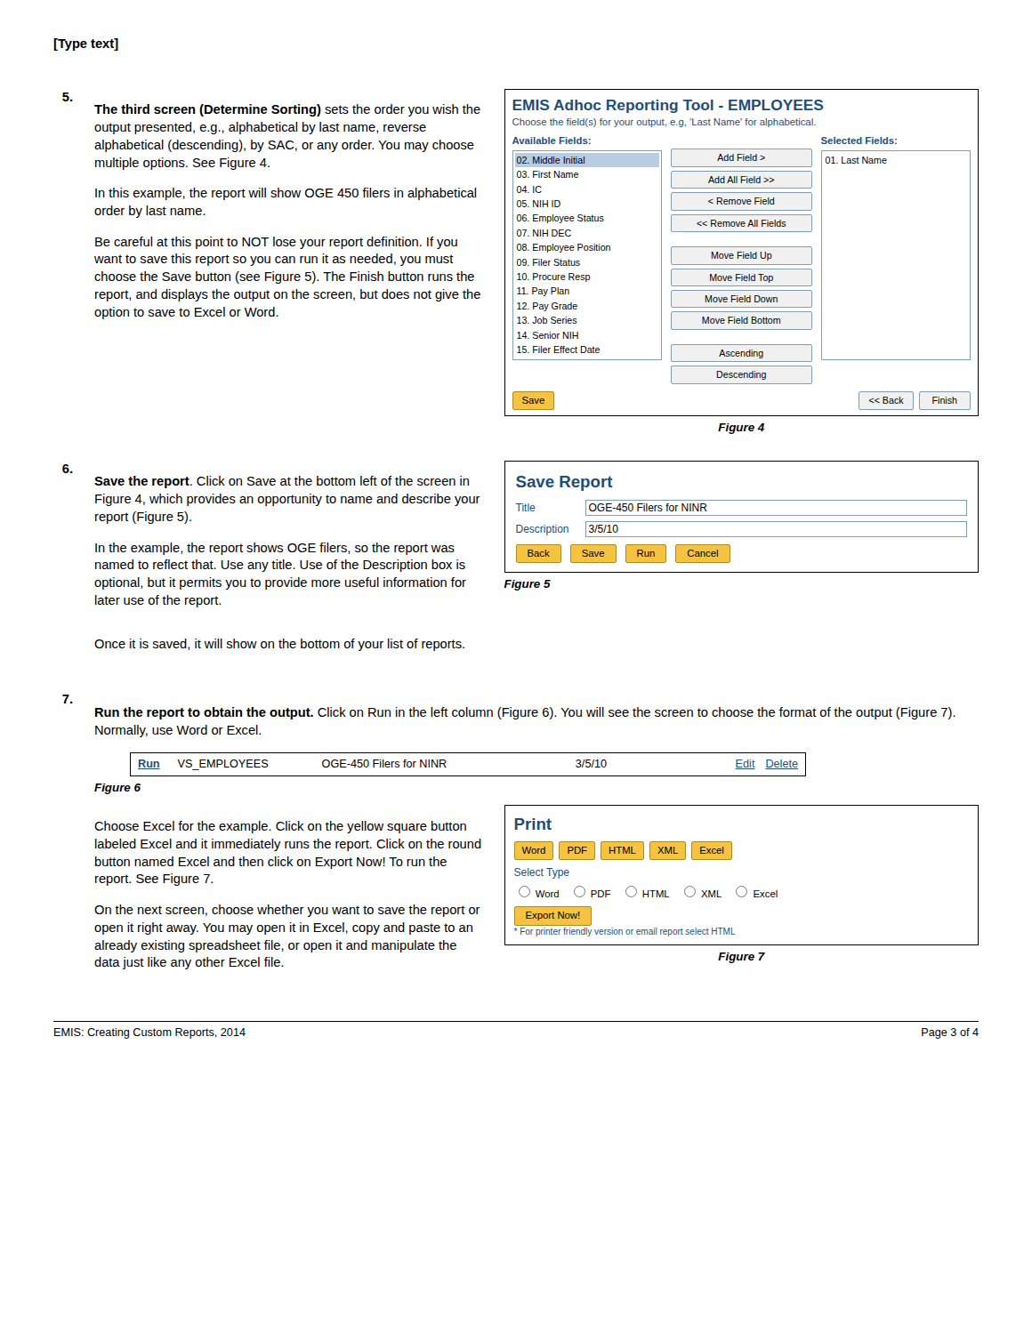[Type text]
5.
The third screen (Determine Sorting) sets the order you wish the output presented, e.g., alphabetical by last name, reverse alphabetical (descending), by SAC, or any order. You may choose multiple options. See Figure 4.
In this example, the report will show OGE 450 filers in alphabetical order by last name.
Be careful at this point to NOT lose your report definition. If you want to save this report so you can run it as needed, you must choose the Save button (see Figure 5). The Finish button runs the report, and displays the output on the screen, but does not give the option to save to Excel or Word.
EMIS Adhoc Reporting Tool - EMPLOYEES
Choose the field(s) for your output, e.g, 'Last Name' for alphabetical.
Available Fields:
02. Middle Initial
03. First Name
04. IC
05. NIH ID
06. Employee Status
07. NIH DEC
08. Employee Position
09. Filer Status
10. Procure Resp
11. Pay Plan
12. Pay Grade
13. Job Series
14. Senior NIH
15. Filer Effect Date
16. Termination Date
17. Division
18. SAC
19. Salary
20. SSN
Add Field >
Add All Field >>
< Remove Field
<< Remove All Fields
Move Field Up
Move Field Top
Move Field Down
Move Field Bottom
Ascending
Descending
Selected Fields:
01. Last Name
Save
<< Back
Finish
Figure 4
6.
Save the report. Click on Save at the bottom left of the screen in Figure 4, which provides an opportunity to name and describe your report (Figure 5).
In the example, the report shows OGE filers, so the report was named to reflect that. Use any title. Use of the Description box is optional, but it permits you to provide more useful information for later use of the report.
Save Report
Title
Description
Back
Save
Run
Cancel
Figure 5
Once it is saved, it will show on the bottom of your list of reports.
7.
Run the report to obtain the output. Click on Run in the left column (Figure 6). You will see the screen to choose the format of the output (Figure 7). Normally, use Word or Excel.
Run VS_EMPLOYEES OGE-450 Filers for NINR 3/5/10 Edit Delete
Figure 6
Choose Excel for the example. Click on the yellow square button labeled Excel and it immediately runs the report. Click on the round button named Excel and then click on Export Now! To run the report. See Figure 7.
On the next screen, choose whether you want to save the report or open it right away. You may open it in Excel, copy and paste to an already existing spreadsheet file, or open it and manipulate the data just like any other Excel file.
Print
Word
PDF
HTML
XML
Excel
Select Type
Word PDF HTML XML Excel
Export Now!
* For printer friendly version or email report select HTML
Figure 7
EMIS: Creating Custom Reports, 2014 Page 3 of 4